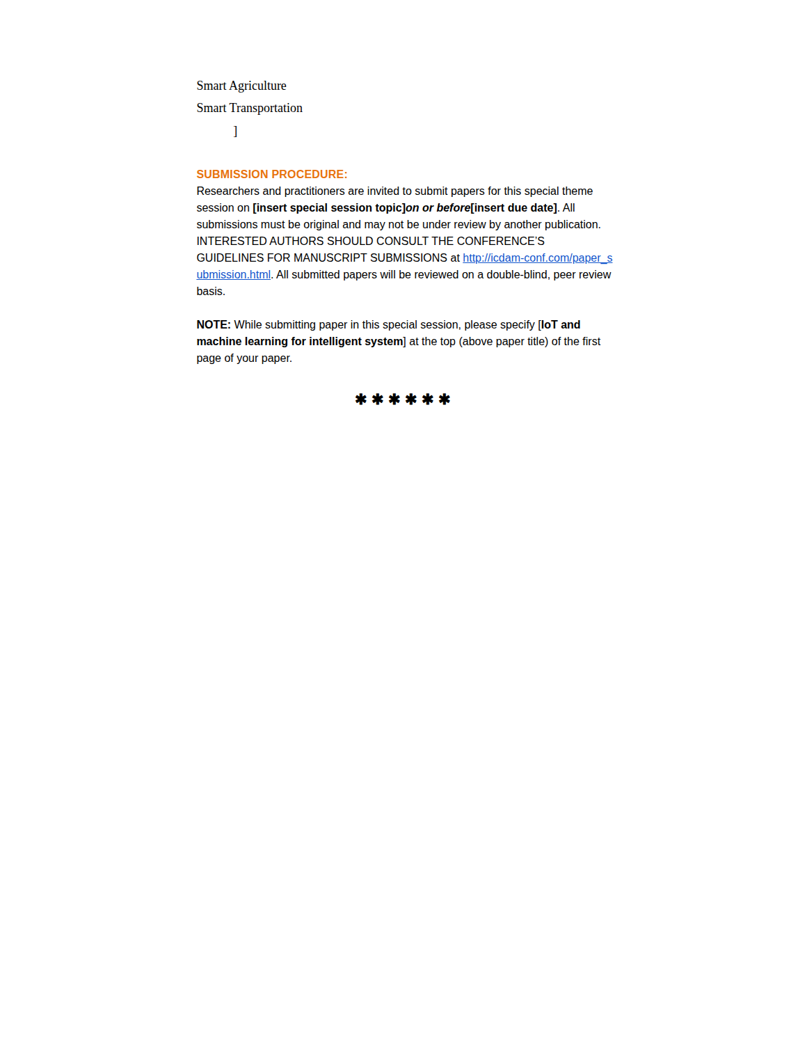Smart Agriculture
Smart Transportation
]
SUBMISSION PROCEDURE:
Researchers and practitioners are invited to submit papers for this special theme session on [insert special session topic] on or before[insert due date]. All submissions must be original and may not be under review by another publication. INTERESTED AUTHORS SHOULD CONSULT THE CONFERENCE’S GUIDELINES FOR MANUSCRIPT SUBMISSIONS at http://icdam-conf.com/paper_submission.html. All submitted papers will be reviewed on a double-blind, peer review basis.
NOTE: While submitting paper in this special session, please specify [IoT and machine learning for intelligent system] at the top (above paper title) of the first page of your paper.
✱✱✱✱✱✱